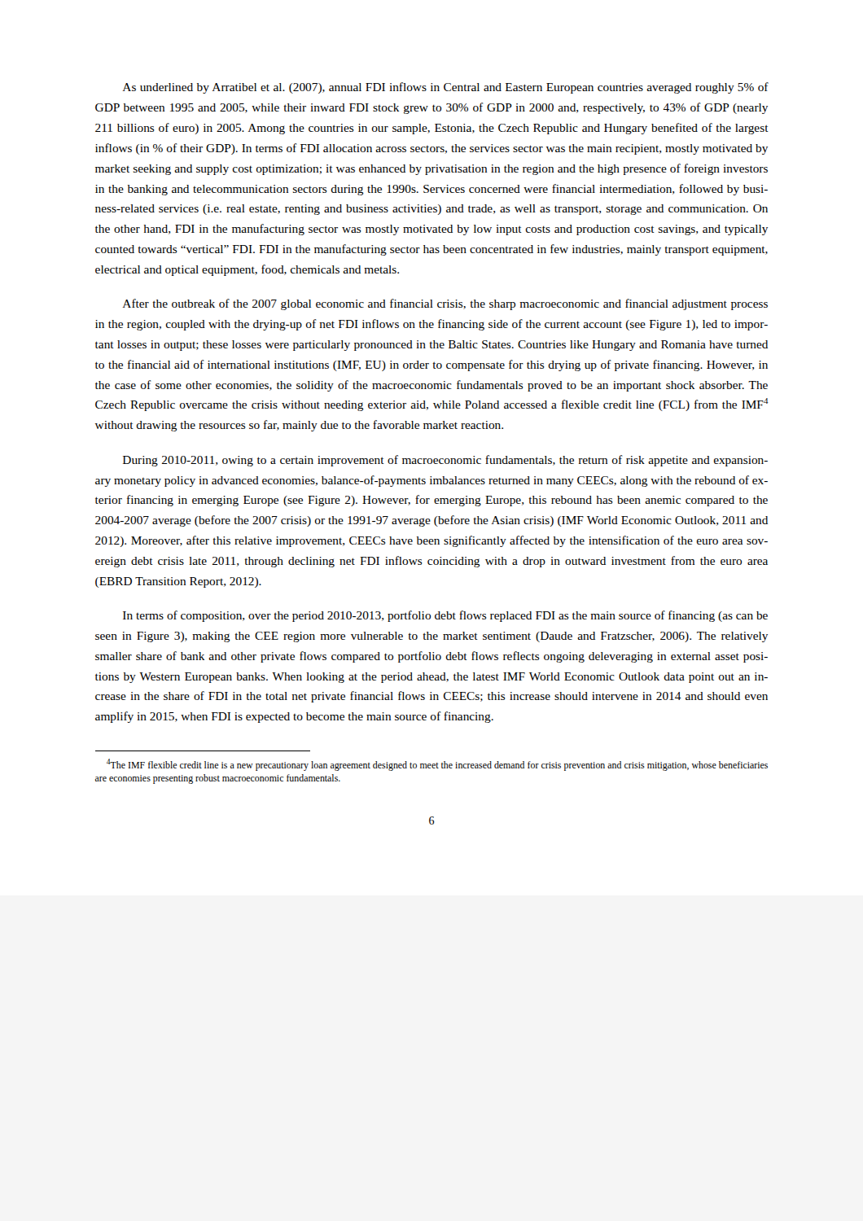As underlined by Arratibel et al. (2007), annual FDI inflows in Central and Eastern European countries averaged roughly 5% of GDP between 1995 and 2005, while their inward FDI stock grew to 30% of GDP in 2000 and, respectively, to 43% of GDP (nearly 211 billions of euro) in 2005. Among the countries in our sample, Estonia, the Czech Republic and Hungary benefited of the largest inflows (in % of their GDP). In terms of FDI allocation across sectors, the services sector was the main recipient, mostly motivated by market seeking and supply cost optimization; it was enhanced by privatisation in the region and the high presence of foreign investors in the banking and telecommunication sectors during the 1990s. Services concerned were financial intermediation, followed by business-related services (i.e. real estate, renting and business activities) and trade, as well as transport, storage and communication. On the other hand, FDI in the manufacturing sector was mostly motivated by low input costs and production cost savings, and typically counted towards “vertical” FDI. FDI in the manufacturing sector has been concentrated in few industries, mainly transport equipment, electrical and optical equipment, food, chemicals and metals.
After the outbreak of the 2007 global economic and financial crisis, the sharp macroeconomic and financial adjustment process in the region, coupled with the drying-up of net FDI inflows on the financing side of the current account (see Figure 1), led to important losses in output; these losses were particularly pronounced in the Baltic States. Countries like Hungary and Romania have turned to the financial aid of international institutions (IMF, EU) in order to compensate for this drying up of private financing. However, in the case of some other economies, the solidity of the macroeconomic fundamentals proved to be an important shock absorber. The Czech Republic overcame the crisis without needing exterior aid, while Poland accessed a flexible credit line (FCL) from the IMF4 without drawing the resources so far, mainly due to the favorable market reaction.
During 2010-2011, owing to a certain improvement of macroeconomic fundamentals, the return of risk appetite and expansionary monetary policy in advanced economies, balance-of-payments imbalances returned in many CEECs, along with the rebound of exterior financing in emerging Europe (see Figure 2). However, for emerging Europe, this rebound has been anemic compared to the 2004-2007 average (before the 2007 crisis) or the 1991-97 average (before the Asian crisis) (IMF World Economic Outlook, 2011 and 2012). Moreover, after this relative improvement, CEECs have been significantly affected by the intensification of the euro area sovereign debt crisis late 2011, through declining net FDI inflows coinciding with a drop in outward investment from the euro area (EBRD Transition Report, 2012).
In terms of composition, over the period 2010-2013, portfolio debt flows replaced FDI as the main source of financing (as can be seen in Figure 3), making the CEE region more vulnerable to the market sentiment (Daude and Fratzscher, 2006). The relatively smaller share of bank and other private flows compared to portfolio debt flows reflects ongoing deleveraging in external asset positions by Western European banks. When looking at the period ahead, the latest IMF World Economic Outlook data point out an increase in the share of FDI in the total net private financial flows in CEECs; this increase should intervene in 2014 and should even amplify in 2015, when FDI is expected to become the main source of financing.
4The IMF flexible credit line is a new precautionary loan agreement designed to meet the increased demand for crisis prevention and crisis mitigation, whose beneficiaries are economies presenting robust macroeconomic fundamentals.
6